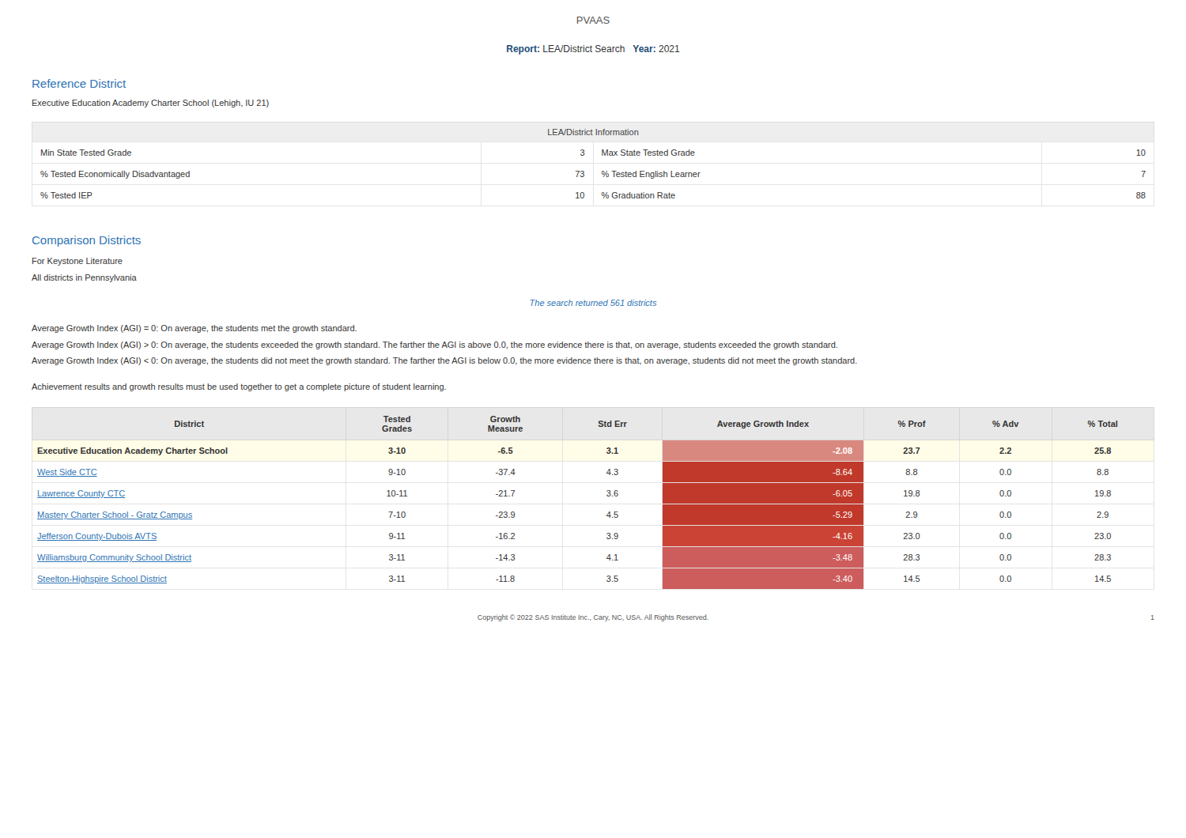PVAAS
Report: LEA/District Search Year: 2021
Reference District
Executive Education Academy Charter School (Lehigh, IU 21)
LEA/District Information
| Min State Tested Grade | 3 | Max State Tested Grade | 10 |
| % Tested Economically Disadvantaged | 73 | % Tested English Learner | 7 |
| % Tested IEP | 10 | % Graduation Rate | 88 |
Comparison Districts
For Keystone Literature
All districts in Pennsylvania
The search returned 561 districts
Average Growth Index (AGI) = 0: On average, the students met the growth standard.
Average Growth Index (AGI) > 0: On average, the students exceeded the growth standard. The farther the AGI is above 0.0, the more evidence there is that, on average, students exceeded the growth standard.
Average Growth Index (AGI) < 0: On average, the students did not meet the growth standard. The farther the AGI is below 0.0, the more evidence there is that, on average, students did not meet the growth standard.
Achievement results and growth results must be used together to get a complete picture of student learning.
| District | Tested Grades | Growth Measure | Std Err | Average Growth Index | % Prof | % Adv | % Total |
| --- | --- | --- | --- | --- | --- | --- | --- |
| Executive Education Academy Charter School | 3-10 | -6.5 | 3.1 | -2.08 | 23.7 | 2.2 | 25.8 |
| West Side CTC | 9-10 | -37.4 | 4.3 | -8.64 | 8.8 | 0.0 | 8.8 |
| Lawrence County CTC | 10-11 | -21.7 | 3.6 | -6.05 | 19.8 | 0.0 | 19.8 |
| Mastery Charter School - Gratz Campus | 7-10 | -23.9 | 4.5 | -5.29 | 2.9 | 0.0 | 2.9 |
| Jefferson County-Dubois AVTS | 9-11 | -16.2 | 3.9 | -4.16 | 23.0 | 0.0 | 23.0 |
| Williamsburg Community School District | 3-11 | -14.3 | 4.1 | -3.48 | 28.3 | 0.0 | 28.3 |
| Steelton-Highspire School District | 3-11 | -11.8 | 3.5 | -3.40 | 14.5 | 0.0 | 14.5 |
Copyright © 2022 SAS Institute Inc., Cary, NC, USA. All Rights Reserved. 1